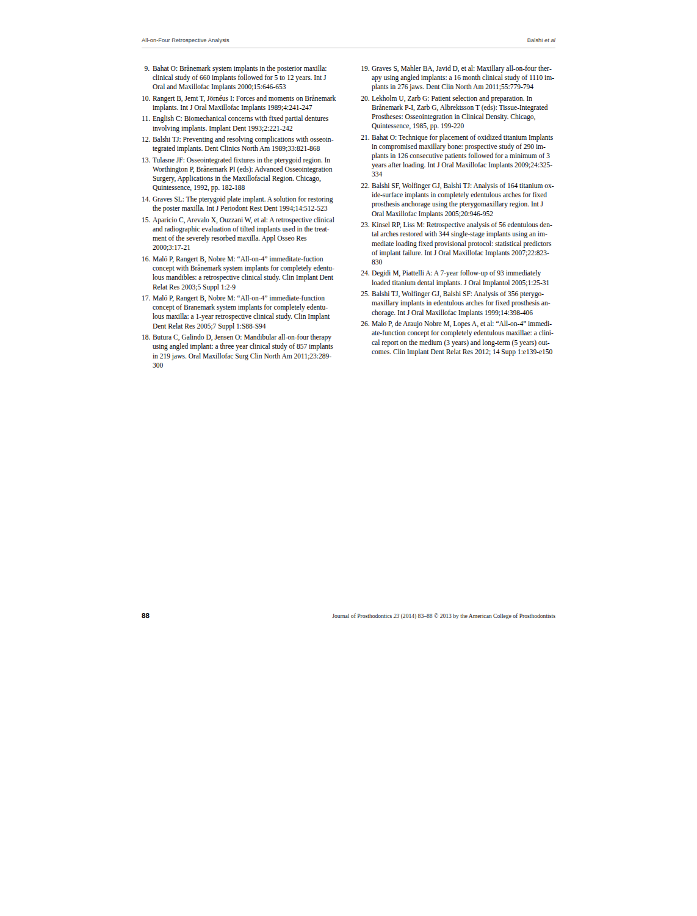All-on-Four Retrospective Analysis
Balshi et al
9. Bahat O: Brånemark system implants in the posterior maxilla: clinical study of 660 implants followed for 5 to 12 years. Int J Oral and Maxillofac Implants 2000;15:646-653
10. Rangert B, Jemt T, Jörnéus I: Forces and moments on Brånemark implants. Int J Oral Maxillofac Implants 1989;4:241-247
11. English C: Biomechanical concerns with fixed partial dentures involving implants. Implant Dent 1993;2:221-242
12. Balshi TJ: Preventing and resolving complications with osseointegrated implants. Dent Clinics North Am 1989;33:821-868
13. Tulasne JF: Osseointegrated fixtures in the pterygoid region. In Worthington P, Brånemark PI (eds): Advanced Osseointegration Surgery, Applications in the Maxillofacial Region. Chicago, Quintessence, 1992, pp. 182-188
14. Graves SL: The pterygoid plate implant. A solution for restoring the poster maxilla. Int J Periodont Rest Dent 1994;14:512-523
15. Aparicio C, Arevalo X, Ouzzani W, et al: A retrospective clinical and radiographic evaluation of tilted implants used in the treatment of the severely resorbed maxilla. Appl Osseo Res 2000;3:17-21
16. Maló P, Rangert B, Nobre M: “All-on-4” immeditate-fuction concept with Brånemark system implants for completely edentulous mandibles: a retrospective clinical study. Clin Implant Dent Relat Res 2003;5 Suppl 1:2-9
17. Maló P, Rangert B, Nobre M: “All-on-4” immediate-function concept of Branemark system implants for completely edentulous maxilla: a 1-year retrospective clinical study. Clin Implant Dent Relat Res 2005;7 Suppl 1:S88-S94
18. Butura C, Galindo D, Jensen O: Mandibular all-on-four therapy using angled implant: a three year clinical study of 857 implants in 219 jaws. Oral Maxillofac Surg Clin North Am 2011;23:289-300
19. Graves S, Mahler BA, Javid D, et al: Maxillary all-on-four therapy using angled implants: a 16 month clinical study of 1110 implants in 276 jaws. Dent Clin North Am 2011;55:779-794
20. Lekholm U, Zarb G: Patient selection and preparation. In Brånemark P-I, Zarb G, Albrektsson T (eds): Tissue-Integrated Prostheses: Osseointegration in Clinical Density. Chicago, Quintessence, 1985, pp. 199-220
21. Bahat O: Technique for placement of oxidized titanium Implants in compromised maxillary bone: prospective study of 290 implants in 126 consecutive patients followed for a minimum of 3 years after loading. Int J Oral Maxillofac Implants 2009;24:325-334
22. Balshi SF, Wolfinger GJ, Balshi TJ: Analysis of 164 titanium oxide-surface implants in completely edentulous arches for fixed prosthesis anchorage using the pterygomaxillary region. Int J Oral Maxillofac Implants 2005;20:946-952
23. Kinsel RP, Liss M: Retrospective analysis of 56 edentulous dental arches restored with 344 single-stage implants using an immediate loading fixed provisional protocol: statistical predictors of implant failure. Int J Oral Maxillofac Implants 2007;22:823-830
24. Degidi M, Piattelli A: A 7-year follow-up of 93 immediately loaded titanium dental implants. J Oral Implantol 2005;1:25-31
25. Balshi TJ, Wolfinger GJ, Balshi SF: Analysis of 356 pterygomaxillary implants in edentulous arches for fixed prosthesis anchorage. Int J Oral Maxillofac Implants 1999;14:398-406
26. Malo P, de Araujo Nobre M, Lopes A, et al: “All-on-4” immediate-function concept for completely edentulous maxillae: a clinical report on the medium (3 years) and long-term (5 years) outcomes. Clin Implant Dent Relat Res 2012; 14 Supp 1:e139-e150
88
Journal of Prosthodontics 23 (2014) 83–88 © 2013 by the American College of Prosthodontists